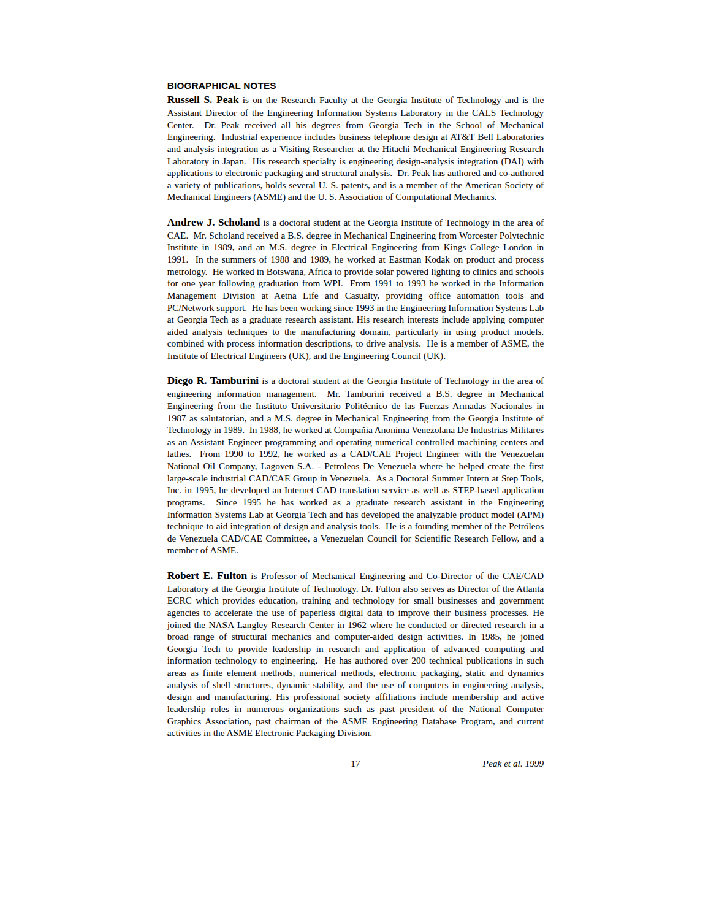BIOGRAPHICAL NOTES
Russell S. Peak is on the Research Faculty at the Georgia Institute of Technology and is the Assistant Director of the Engineering Information Systems Laboratory in the CALS Technology Center. Dr. Peak received all his degrees from Georgia Tech in the School of Mechanical Engineering. Industrial experience includes business telephone design at AT&T Bell Laboratories and analysis integration as a Visiting Researcher at the Hitachi Mechanical Engineering Research Laboratory in Japan. His research specialty is engineering design-analysis integration (DAI) with applications to electronic packaging and structural analysis. Dr. Peak has authored and co-authored a variety of publications, holds several U. S. patents, and is a member of the American Society of Mechanical Engineers (ASME) and the U. S. Association of Computational Mechanics.
Andrew J. Scholand is a doctoral student at the Georgia Institute of Technology in the area of CAE. Mr. Scholand received a B.S. degree in Mechanical Engineering from Worcester Polytechnic Institute in 1989, and an M.S. degree in Electrical Engineering from Kings College London in 1991. In the summers of 1988 and 1989, he worked at Eastman Kodak on product and process metrology. He worked in Botswana, Africa to provide solar powered lighting to clinics and schools for one year following graduation from WPI. From 1991 to 1993 he worked in the Information Management Division at Aetna Life and Casualty, providing office automation tools and PC/Network support. He has been working since 1993 in the Engineering Information Systems Lab at Georgia Tech as a graduate research assistant. His research interests include applying computer aided analysis techniques to the manufacturing domain, particularly in using product models, combined with process information descriptions, to drive analysis. He is a member of ASME, the Institute of Electrical Engineers (UK), and the Engineering Council (UK).
Diego R. Tamburini is a doctoral student at the Georgia Institute of Technology in the area of engineering information management. Mr. Tamburini received a B.S. degree in Mechanical Engineering from the Instituto Universitario Politécnico de las Fuerzas Armadas Nacionales in 1987 as salutatorian, and a M.S. degree in Mechanical Engineering from the Georgia Institute of Technology in 1989. In 1988, he worked at Compañia Anonima Venezolana De Industrias Militares as an Assistant Engineer programming and operating numerical controlled machining centers and lathes. From 1990 to 1992, he worked as a CAD/CAE Project Engineer with the Venezuelan National Oil Company, Lagoven S.A. - Petroleos De Venezuela where he helped create the first large-scale industrial CAD/CAE Group in Venezuela. As a Doctoral Summer Intern at Step Tools, Inc. in 1995, he developed an Internet CAD translation service as well as STEP-based application programs. Since 1995 he has worked as a graduate research assistant in the Engineering Information Systems Lab at Georgia Tech and has developed the analyzable product model (APM) technique to aid integration of design and analysis tools. He is a founding member of the Petróleos de Venezuela CAD/CAE Committee, a Venezuelan Council for Scientific Research Fellow, and a member of ASME.
Robert E. Fulton is Professor of Mechanical Engineering and Co-Director of the CAE/CAD Laboratory at the Georgia Institute of Technology. Dr. Fulton also serves as Director of the Atlanta ECRC which provides education, training and technology for small businesses and government agencies to accelerate the use of paperless digital data to improve their business processes. He joined the NASA Langley Research Center in 1962 where he conducted or directed research in a broad range of structural mechanics and computer-aided design activities. In 1985, he joined Georgia Tech to provide leadership in research and application of advanced computing and information technology to engineering. He has authored over 200 technical publications in such areas as finite element methods, numerical methods, electronic packaging, static and dynamics analysis of shell structures, dynamic stability, and the use of computers in engineering analysis, design and manufacturing. His professional society affiliations include membership and active leadership roles in numerous organizations such as past president of the National Computer Graphics Association, past chairman of the ASME Engineering Database Program, and current activities in the ASME Electronic Packaging Division.
17
Peak et al. 1999